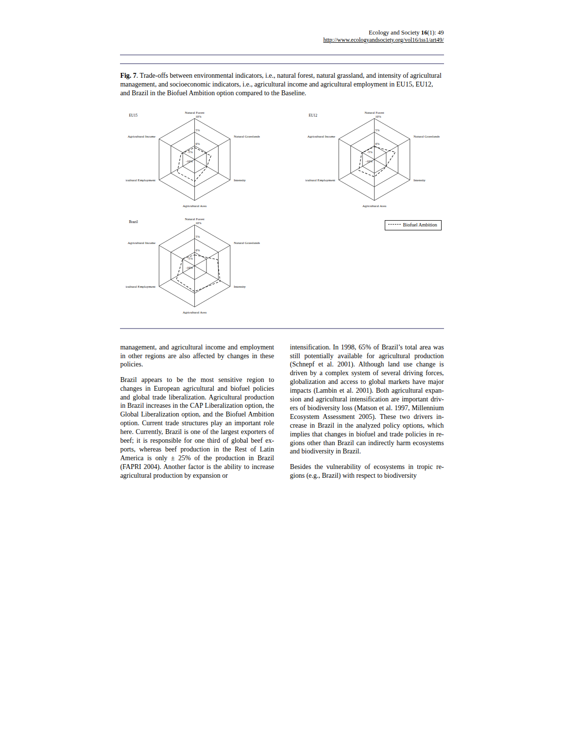Ecology and Society 16(1): 49
http://www.ecologyandsociety.org/vol16/iss1/art49/
Fig. 7. Trade-offs between environmental indicators, i.e., natural forest, natural grassland, and intensity of agricultural management, and socioeconomic indicators, i.e., agricultural income and agricultural employment in EU15, EU12, and Brazil in the Biofuel Ambition option compared to the Baseline.
10% 5% 0% -5% -10% Natural Forest Natural Grasslands Intensity Agricultural Area Agricultural Employment Agricultural Income EU15
10% 5% 0% -5% -10% Natural Forest Natural Grasslands Intensity Agricultural Area Agricultural Employment Agricultural Income EU12
10% 5% 0% -5% -10% Natural Forest Natural Grasslands Intensity Agricultural Area Agricultural Employment Agricultural Income Brazil
Biofuel Ambition
management, and agricultural income and employment in other regions are also affected by changes in these policies.
Brazil appears to be the most sensitive region to changes in European agricultural and biofuel policies and global trade liberalization. Agricultural production in Brazil increases in the CAP Liberalization option, the Global Liberalization option, and the Biofuel Ambition option. Current trade structures play an important role here. Currently, Brazil is one of the largest exporters of beef; it is responsible for one third of global beef exports, whereas beef production in the Rest of Latin America is only ± 25% of the production in Brazil (FAPRI 2004). Another factor is the ability to increase agricultural production by expansion or
intensification. In 1998, 65% of Brazil’s total area was still potentially available for agricultural production (Schnepf et al. 2001). Although land use change is driven by a complex system of several driving forces, globalization and access to global markets have major impacts (Lambin et al. 2001). Both agricultural expansion and agricultural intensification are important drivers of biodiversity loss (Matson et al. 1997, Millennium Ecosystem Assessment 2005). These two drivers increase in Brazil in the analyzed policy options, which implies that changes in biofuel and trade policies in regions other than Brazil can indirectly harm ecosystems and biodiversity in Brazil.
Besides the vulnerability of ecosystems in tropic regions (e.g., Brazil) with respect to biodiversity